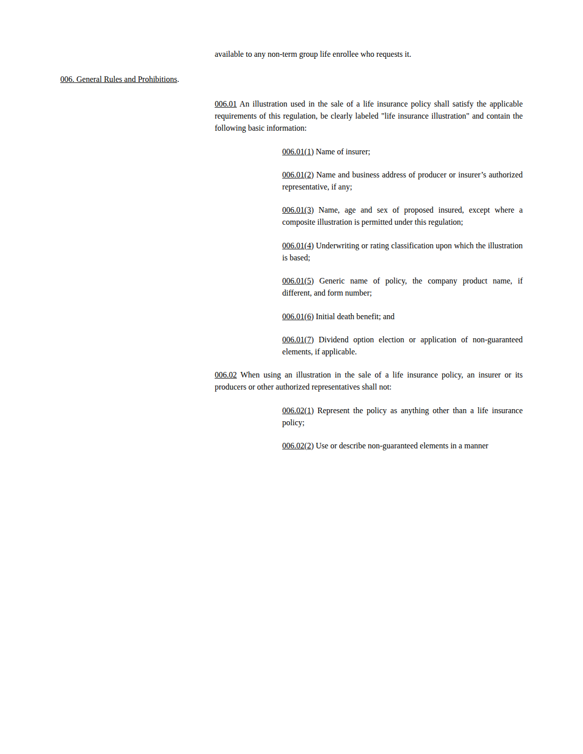available to any non-term group life enrollee who requests it.
006. General Rules and Prohibitions.
006.01 An illustration used in the sale of a life insurance policy shall satisfy the applicable requirements of this regulation, be clearly labeled "life insurance illustration" and contain the following basic information:
006.01(1) Name of insurer;
006.01(2) Name and business address of producer or insurer’s authorized representative, if any;
006.01(3) Name, age and sex of proposed insured, except where a composite illustration is permitted under this regulation;
006.01(4) Underwriting or rating classification upon which the illustration is based;
006.01(5) Generic name of policy, the company product name, if different, and form number;
006.01(6) Initial death benefit; and
006.01(7) Dividend option election or application of non-guaranteed elements, if applicable.
006.02 When using an illustration in the sale of a life insurance policy, an insurer or its producers or other authorized representatives shall not:
006.02(1) Represent the policy as anything other than a life insurance policy;
006.02(2) Use or describe non-guaranteed elements in a manner